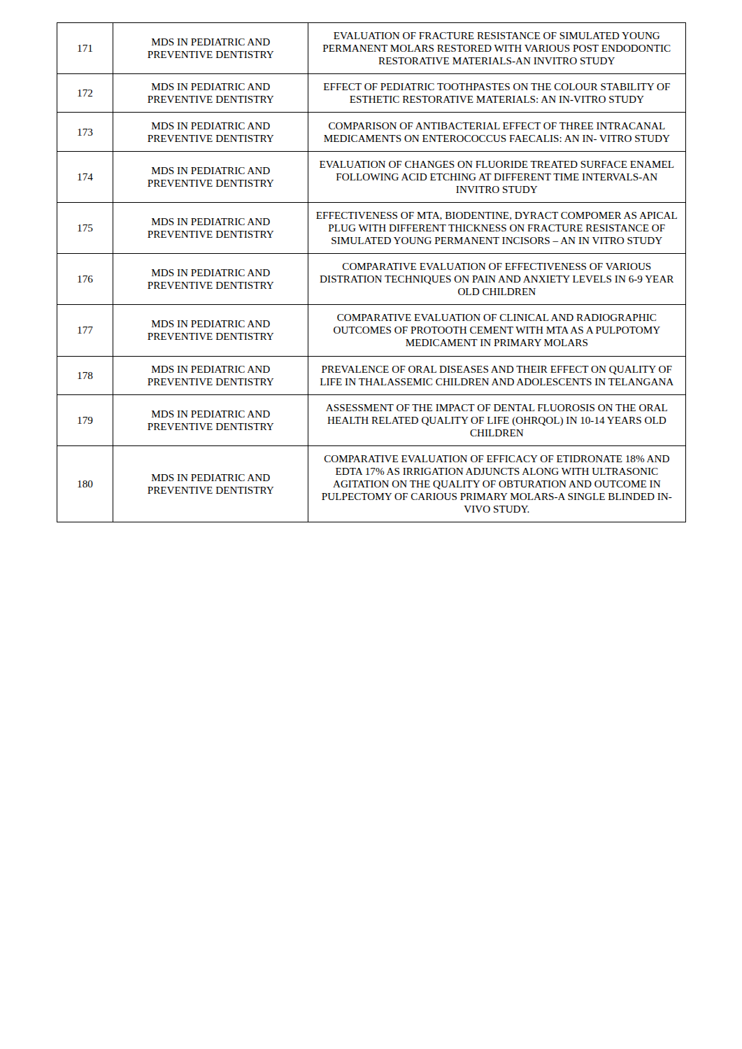| 171 | MDS IN PEDIATRIC AND PREVENTIVE DENTISTRY | EVALUATION OF FRACTURE RESISTANCE OF SIMULATED YOUNG PERMANENT MOLARS RESTORED WITH VARIOUS POST ENDODONTIC RESTORATIVE MATERIALS-AN INVITRO STUDY |
| 172 | MDS IN PEDIATRIC AND PREVENTIVE DENTISTRY | EFFECT OF PEDIATRIC TOOTHPASTES ON THE COLOUR STABILITY OF ESTHETIC RESTORATIVE MATERIALS: AN IN-VITRO STUDY |
| 173 | MDS IN PEDIATRIC AND PREVENTIVE DENTISTRY | COMPARISON OF ANTIBACTERIAL EFFECT OF THREE INTRACANAL MEDICAMENTS ON ENTEROCOCCUS FAECALIS: AN IN- VITRO STUDY |
| 174 | MDS IN PEDIATRIC AND PREVENTIVE DENTISTRY | EVALUATION OF CHANGES ON FLUORIDE TREATED SURFACE ENAMEL FOLLOWING ACID ETCHING AT DIFFERENT TIME INTERVALS-AN INVITRO STUDY |
| 175 | MDS IN PEDIATRIC AND PREVENTIVE DENTISTRY | EFFECTIVENESS OF MTA, BIODENTINE, DYRACT COMPOMER AS APICAL PLUG WITH DIFFERENT THICKNESS ON FRACTURE RESISTANCE OF SIMULATED YOUNG PERMANENT INCISORS – AN IN VITRO STUDY |
| 176 | MDS IN PEDIATRIC AND PREVENTIVE DENTISTRY | COMPARATIVE EVALUATION OF EFFECTIVENESS OF VARIOUS DISTRATION TECHNIQUES ON PAIN AND ANXIETY LEVELS IN 6-9 YEAR OLD CHILDREN |
| 177 | MDS IN PEDIATRIC AND PREVENTIVE DENTISTRY | COMPARATIVE EVALUATION OF CLINICAL AND RADIOGRAPHIC OUTCOMES OF PROTOOTH CEMENT WITH MTA AS A PULPOTOMY MEDICAMENT IN PRIMARY MOLARS |
| 178 | MDS IN PEDIATRIC AND PREVENTIVE DENTISTRY | PREVALENCE OF ORAL DISEASES AND THEIR EFFECT ON QUALITY OF LIFE IN THALASSEMIC CHILDREN AND ADOLESCENTS IN TELANGANA |
| 179 | MDS IN PEDIATRIC AND PREVENTIVE DENTISTRY | ASSESSMENT OF THE IMPACT OF DENTAL FLUOROSIS ON THE ORAL HEALTH RELATED QUALITY OF LIFE (OHRQOL) IN 10-14 YEARS OLD CHILDREN |
| 180 | MDS IN PEDIATRIC AND PREVENTIVE DENTISTRY | COMPARATIVE EVALUATION OF EFFICACY OF ETIDRONATE 18% AND EDTA 17% AS IRRIGATION ADJUNCTS ALONG WITH ULTRASONIC AGITATION ON THE QUALITY OF OBTURATION AND OUTCOME IN PULPECTOMY OF CARIOUS PRIMARY MOLARS-A SINGLE BLINDED IN-VIVO STUDY. |